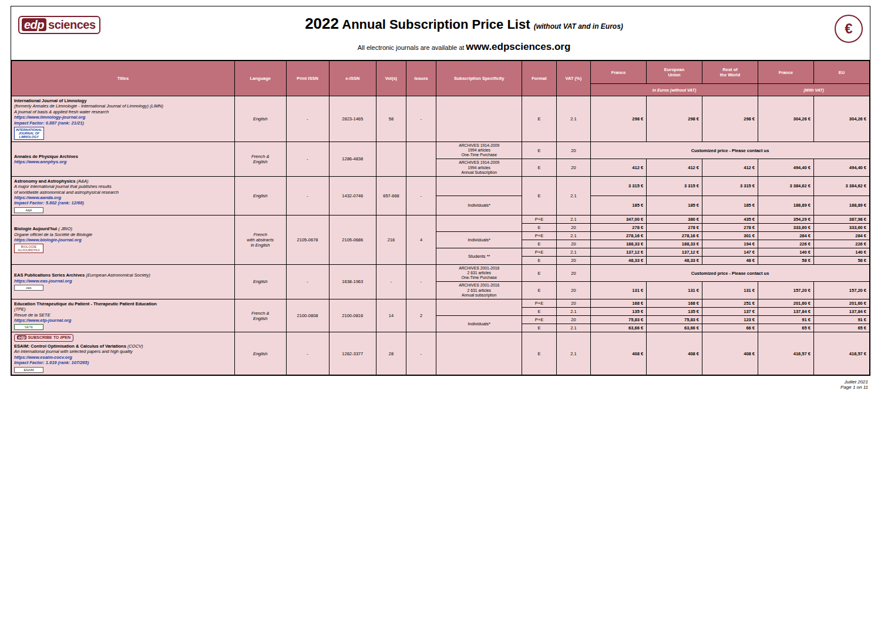edpsciences
2022 Annual Subscription Price List (without VAT and in Euros)
All electronic journals are available at www.edpsciences.org
€
| Titles | Language | Print ISSN | e-ISSN | Vol(s) | Issues | Subscription Specificity | Format | VAT (%) | France | European Union | Rest of the World | France | EU |
| --- | --- | --- | --- | --- | --- | --- | --- | --- | --- | --- | --- | --- | --- |
| in Euros (without VAT) | (With VAT) |
| International Journal of Limnology (formerly Annales de Limnologie - International Journal of Limnology) (LIMN) A journal of basis & applied fresh water research https://www.limnology-journal.org Impact Factor: 0.887 (rank: 21/21) INTERNATIONAL JOURNAL OF LIMNOLOGY | English | - | 2823-1465 | 58 | - | | E | 2.1 | 298 € | 298 € | 298 € | 304,26 € | 304,26 € |
| Annales de Physique Archives https://www.annphys.org | French & English | - | 1286-4838 | | | ARCHIVES 1914-2009 1994 articles One-Time Purchase | E | 20 | Customized price - Please contact us |
| ARCHIVES 1914-2009 1994 articles Annual Subscription | E | 20 | 412 € | 412 € | 412 € | 494,40 € | 494,40 € |
| Astronomy and Astrophysics (A&A) A major international journal that publishes results of worldwide astronomical and astrophysical research https://www.aanda.org Impact Factor: 5.802 (rank: 12/68) A&A | English | - | 1432-0746 | 657-668 | - | | E | 2.1 | 3 315 € | 3 315 € | 3 315 € | 3 384,62 € | 3 384,62 € |
| Individuals* | 185 € | 185 € | 185 € | 188,89 € | 188,89 € |
| Biologie Aujourd'hui ( JBIO) Organe officiel de la Société de Biologie https://www.biologie-journal.org BIOLOGIE AUJOURD'HUI | French with abstracts in English | 2105-0678 | 2105-0686 | 216 | 4 | | P+E | 2.1 | 347,00 € | 380 € | 435 € | 354,29 € | 387,98 € |
| E | 20 | 278 € | 278 € | 278 € | 333,60 € | 333,60 € |
| Individuals* | P+E | 2.1 | 278,16 € | 278,16 € | 301 € | 284 € | 284 € |
| E | 20 | 188,33 € | 188,33 € | 194 € | 226 € | 226 € |
| Students ** | P+E | 2.1 | 137,12 € | 137,12 € | 147 € | 140 € | 140 € |
| E | 20 | 48,33 € | 48,33 € | 48 € | 58 € | 58 € |
| EAS Publications Series Archives (European Astronomical Society) https://www.eas-journal.org eas | English | - | 1638-1963 | - | - | ARCHIVES 2001-2016 2 631 articles One-Time Purchase | E | 20 | Customized price - Please contact us |
| ARCHIVES 2001-2016 2 631 articles Annual subscription | E | 20 | 131 € | 131 € | 131 € | 157,20 € | 157,20 € |
| Education Thérapeutique du Patient - Therapeutic Patient Education (TPE) Revue de la SETE https://www.etp-journal.org SETE | French & English | 2100-0808 | 2100-0816 | 14 | 2 | | P+E | 20 | 168 € | 168 € | 251 € | 201,60 € | 201,60 € |
| E | 2.1 | 135 € | 135 € | 137 € | 137,84 € | 137,84 € |
| Individuals* | P+E | 20 | 75,83 € | 75,83 € | 123 € | 91 € | 91 € |
| E | 2.1 | 63,66 € | 63,66 € | 66 € | 65 € | 65 € |
| edp SUBSCRIBE TO ∂ PEN ESAIM: Control Optimisation & Calculus of Variations (COCV) An international journal with selected papers and high quality https://www.esaim-cocv.org Impact Factor: 1.619 (rank: 107/265) ESAIM | English | - | 1262-3377 | 28 | - | | E | 2.1 | 408 € | 408 € | 408 € | 416,57 € | 416,57 € |
Juillet 2021
Page 1 on 11